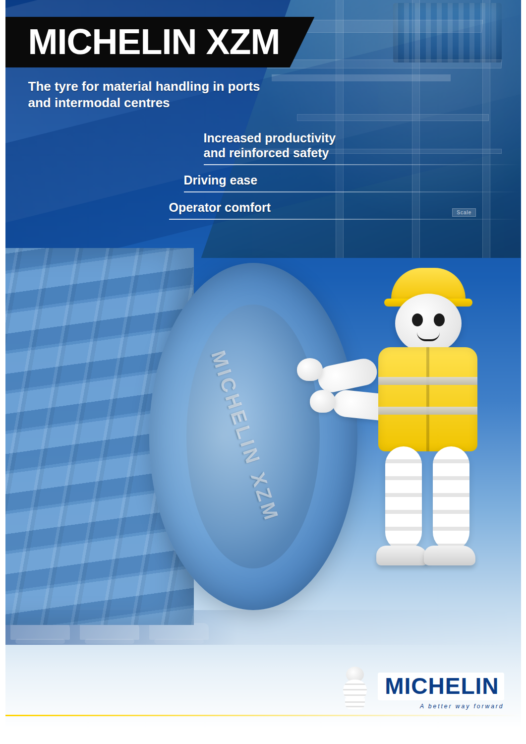Scale
MICHELIN XZM
The tyre for material handling in ports
and intermodal centres
Increased productivity
and reinforced safety
Driving ease
Operator comfort
MICHELIN XZM
MICHELIN A better way forward